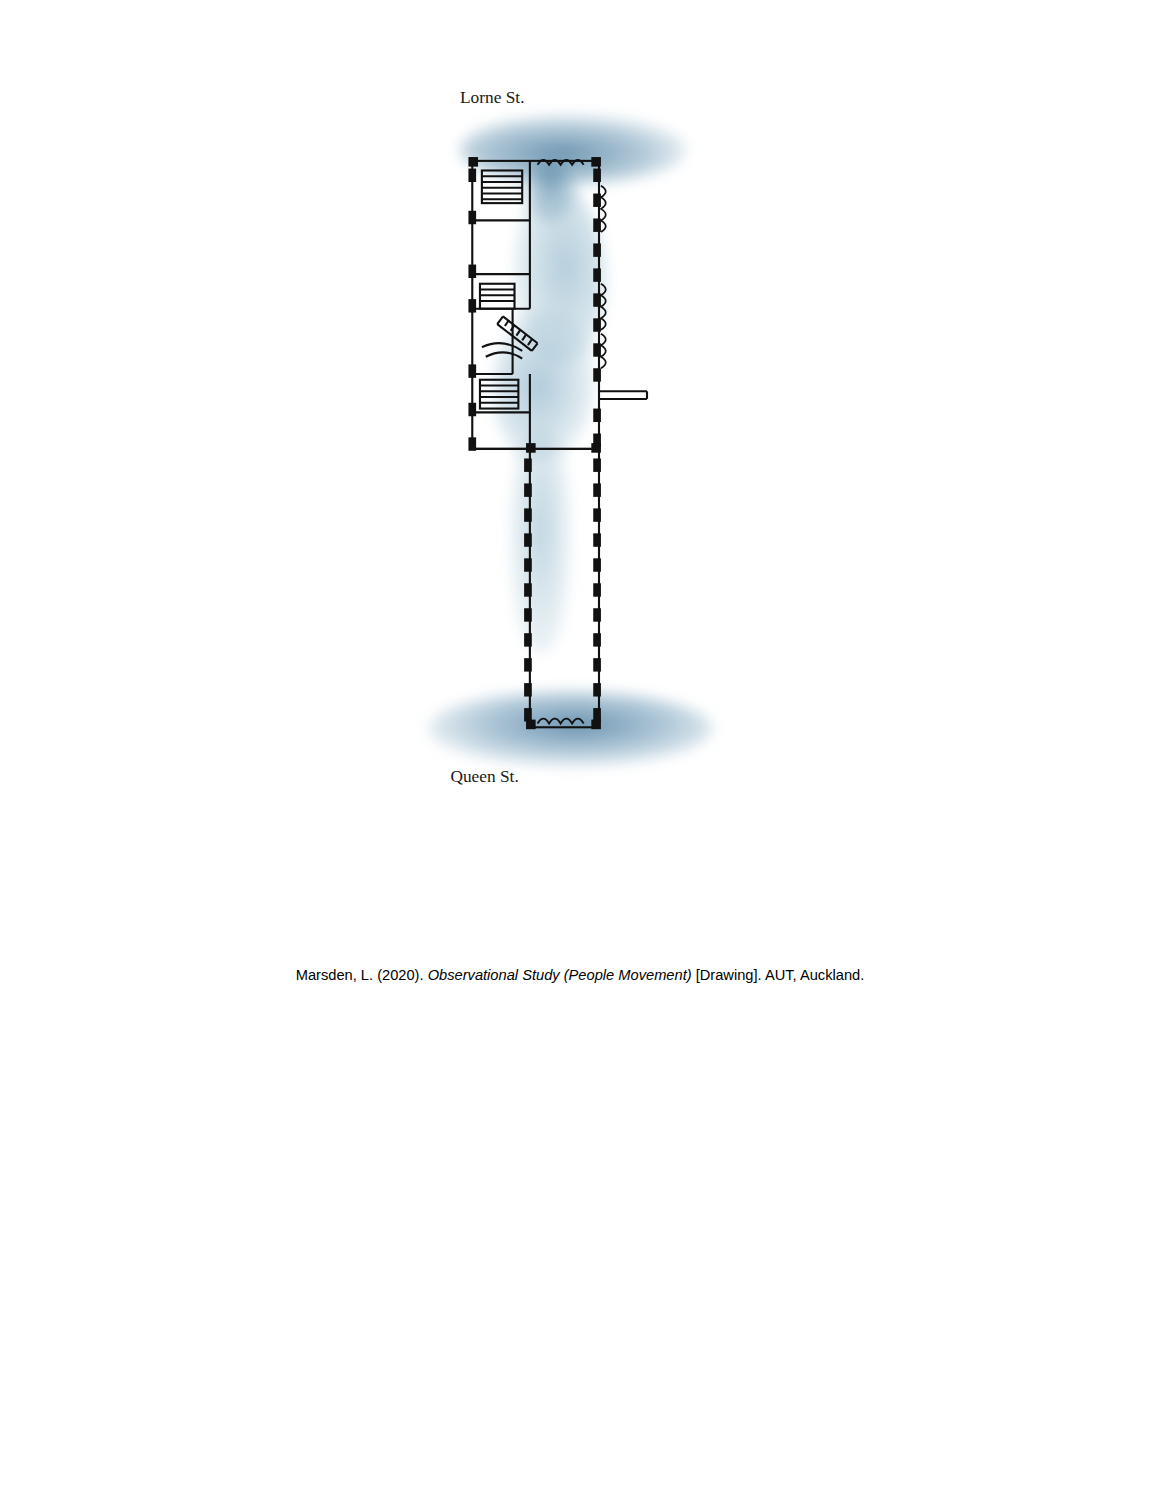Lorne St. Queen St.
Marsden, L. (2020). Observational Study (People Movement) [Drawing]. AUT, Auckland.